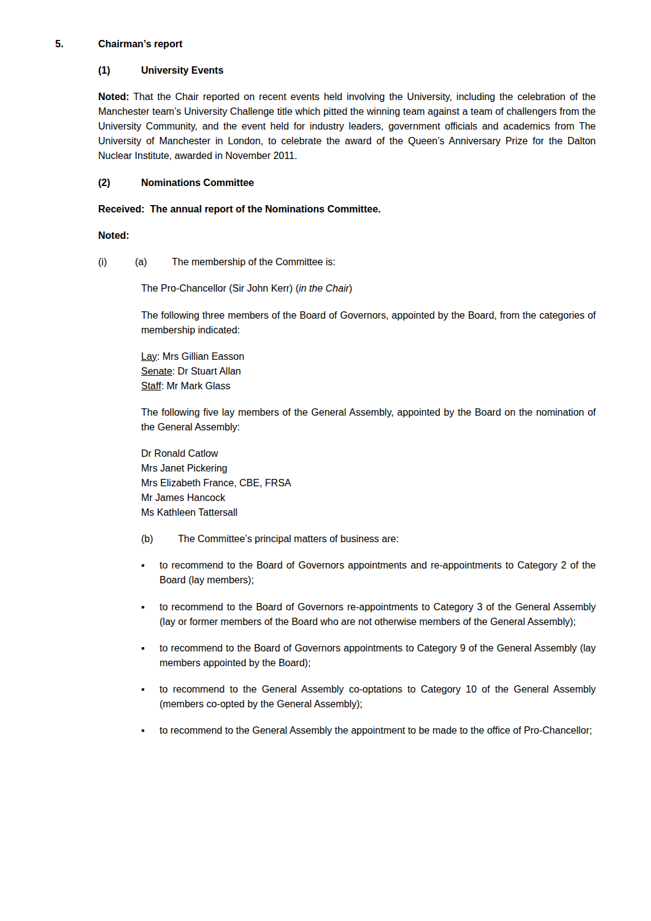5.
Chairman’s report
(1)
University Events
Noted: That the Chair reported on recent events held involving the University, including the celebration of the Manchester team’s University Challenge title which pitted the winning team against a team of challengers from the University Community, and the event held for industry leaders, government officials and academics from The University of Manchester in London, to celebrate the award of the Queen’s Anniversary Prize for the Dalton Nuclear Institute, awarded in November 2011.
(2)
Nominations Committee
Received: The annual report of the Nominations Committee.
Noted:
(i)
(a)
The membership of the Committee is:
The Pro-Chancellor (Sir John Kerr) (in the Chair)
The following three members of the Board of Governors, appointed by the Board, from the categories of membership indicated:
Lay: Mrs Gillian Easson
Senate: Dr Stuart Allan
Staff: Mr Mark Glass
The following five lay members of the General Assembly, appointed by the Board on the nomination of the General Assembly:
Dr Ronald Catlow
Mrs Janet Pickering
Mrs Elizabeth France, CBE, FRSA
Mr James Hancock
Ms Kathleen Tattersall
(b)
The Committee’s principal matters of business are:
to recommend to the Board of Governors appointments and re-appointments to Category 2 of the Board (lay members);
to recommend to the Board of Governors re-appointments to Category 3 of the General Assembly (lay or former members of the Board who are not otherwise members of the General Assembly);
to recommend to the Board of Governors appointments to Category 9 of the General Assembly (lay members appointed by the Board);
to recommend to the General Assembly co-optations to Category 10 of the General Assembly (members co-opted by the General Assembly);
to recommend to the General Assembly the appointment to be made to the office of Pro-Chancellor;